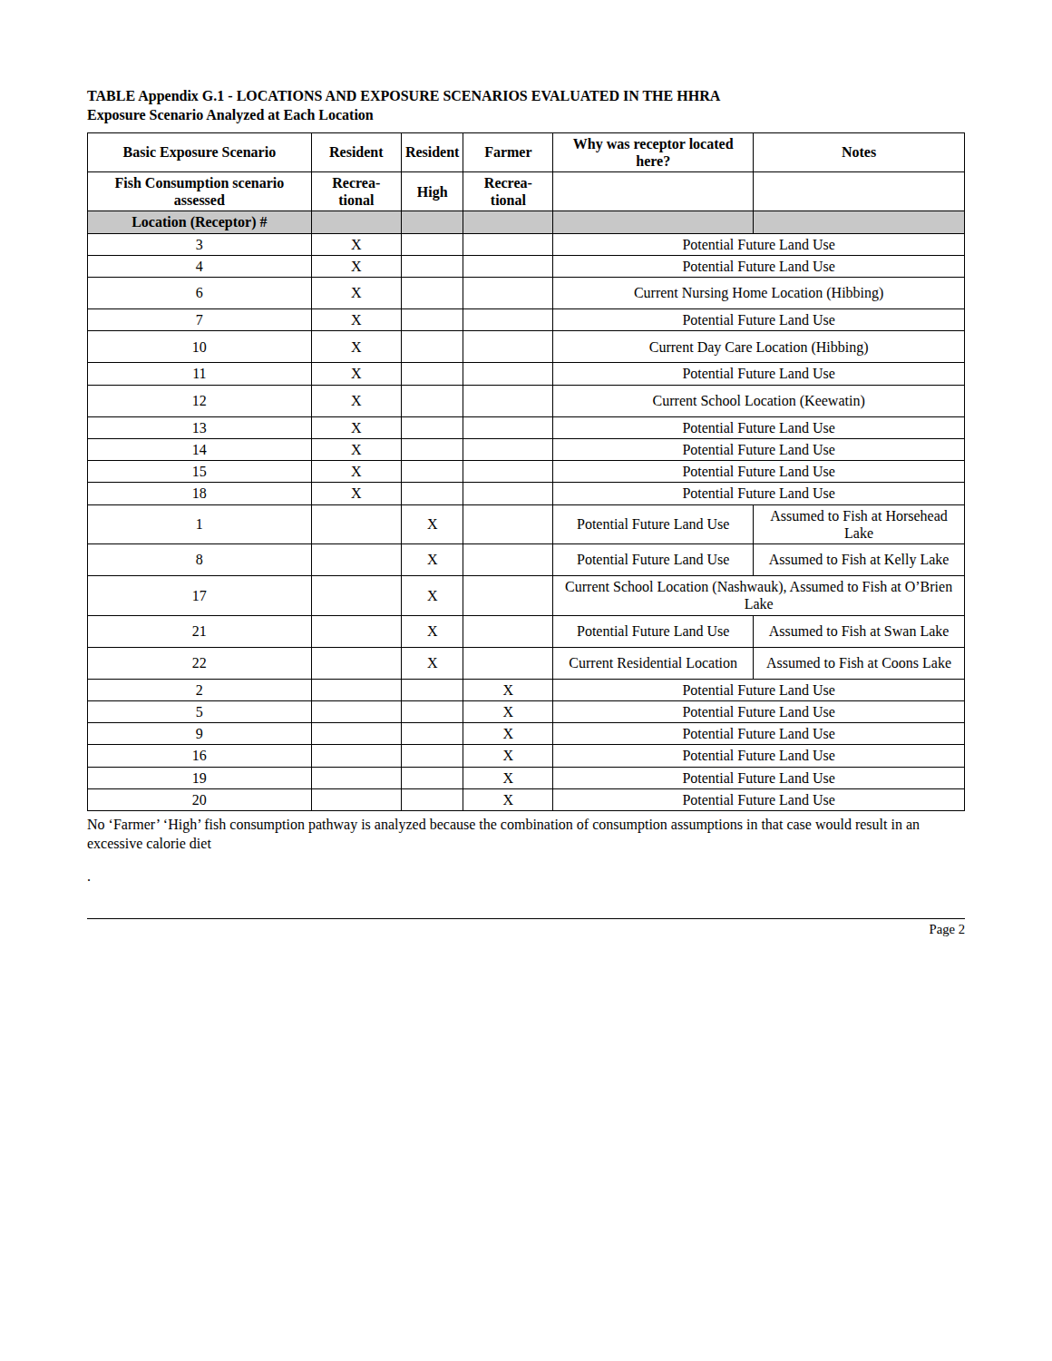TABLE Appendix G.1 - LOCATIONS AND EXPOSURE SCENARIOS EVALUATED IN THE HHRA
Exposure Scenario Analyzed at Each Location
| Basic Exposure Scenario | Resident | Resident | Farmer | Why was receptor located here? | Notes |
| --- | --- | --- | --- | --- | --- |
| Fish Consumption scenario assessed | Recrea-tional | High | Recrea-tional | | |
| Location (Receptor) # | | | | | |
| 3 | X | | | Potential Future Land Use |
| 4 | X | | | Potential Future Land Use |
| 6 | X | | | Current Nursing Home Location (Hibbing) |
| 7 | X | | | Potential Future Land Use |
| 10 | X | | | Current Day Care Location (Hibbing) |
| 11 | X | | | Potential Future Land Use |
| 12 | X | | | Current School Location (Keewatin) |
| 13 | X | | | Potential Future Land Use |
| 14 | X | | | Potential Future Land Use |
| 15 | X | | | Potential Future Land Use |
| 18 | X | | | Potential Future Land Use |
| 1 | | X | | Potential Future Land Use | Assumed to Fish at Horsehead Lake |
| 8 | | X | | Potential Future Land Use | Assumed to Fish at Kelly Lake |
| 17 | | X | | Current School Location (Nashwauk), Assumed to Fish at O’Brien Lake |
| 21 | | X | | Potential Future Land Use | Assumed to Fish at Swan Lake |
| 22 | | X | | Current Residential Location | Assumed to Fish at Coons Lake |
| 2 | | | X | Potential Future Land Use |
| 5 | | | X | Potential Future Land Use |
| 9 | | | X | Potential Future Land Use |
| 16 | | | X | Potential Future Land Use |
| 19 | | | X | Potential Future Land Use |
| 20 | | | X | Potential Future Land Use |
No ‘Farmer’ ‘High’ fish consumption pathway is analyzed because the combination of consumption assumptions in that case would result in an excessive calorie diet
.
Page 2